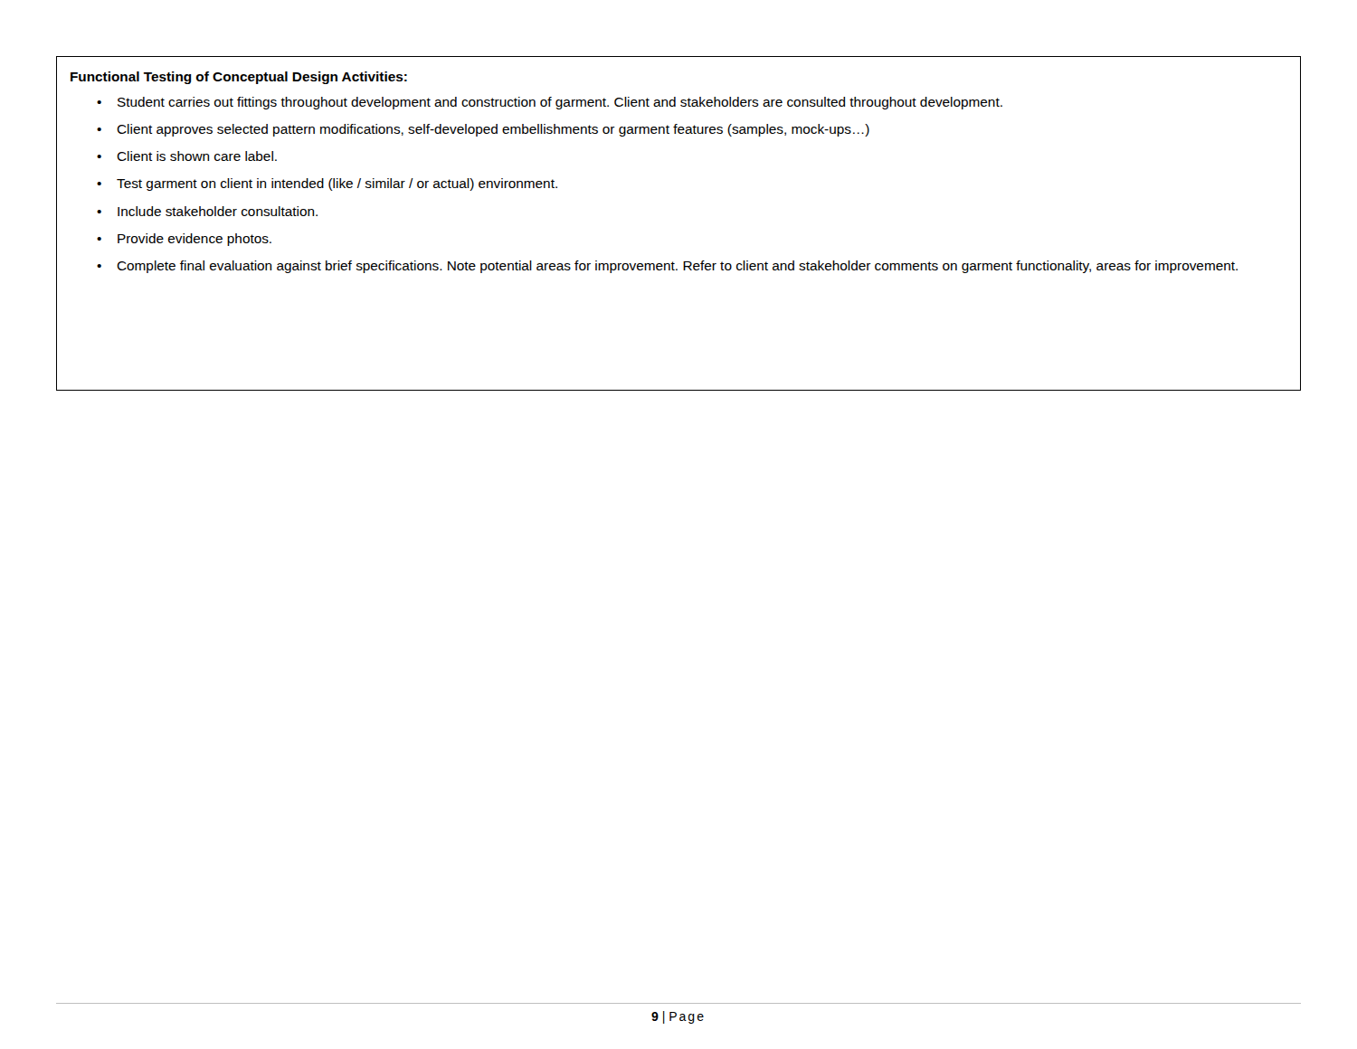Functional Testing of Conceptual Design Activities:
Student carries out fittings throughout development and construction of garment. Client and stakeholders are consulted throughout development.
Client approves selected pattern modifications, self-developed embellishments or garment features (samples, mock-ups…)
Client is shown care label.
Test garment on client in intended (like / similar / or actual) environment.
Include stakeholder consultation.
Provide evidence photos.
Complete final evaluation against brief specifications. Note potential areas for improvement. Refer to client and stakeholder comments on garment functionality, areas for improvement.
9 | Page